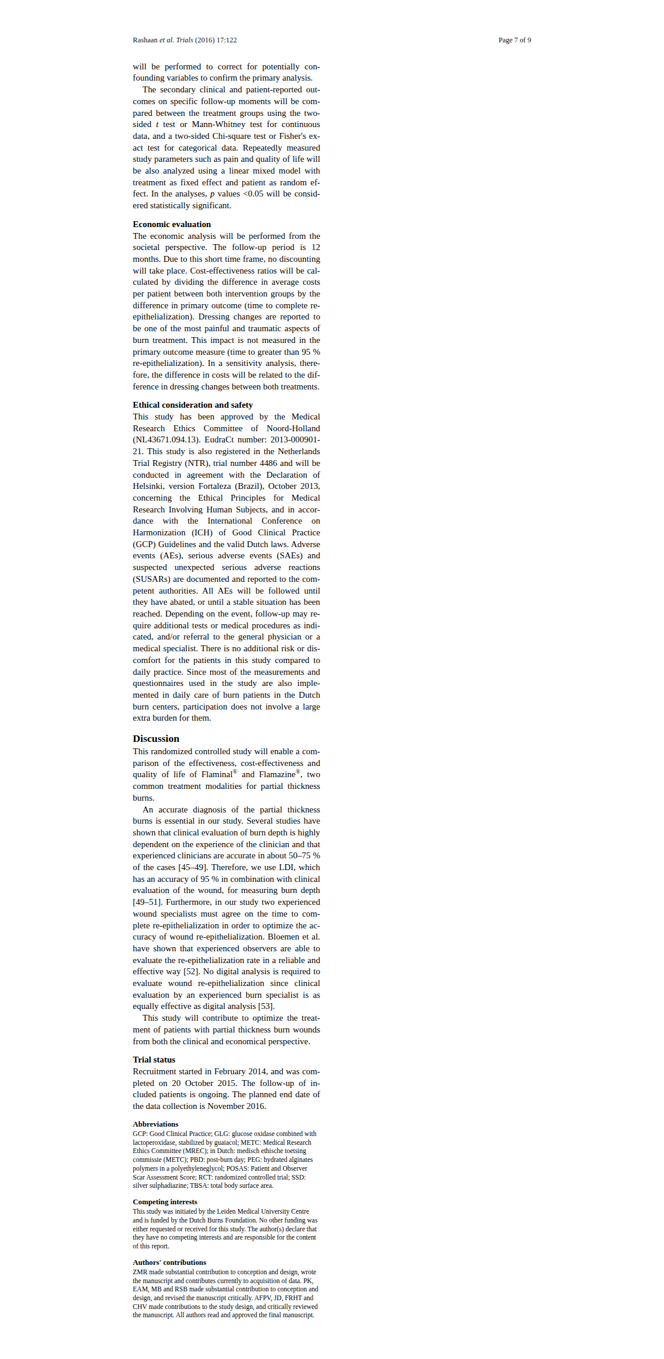Rashaan et al. Trials (2016) 17:122
Page 7 of 9
will be performed to correct for potentially confounding variables to confirm the primary analysis.
The secondary clinical and patient-reported outcomes on specific follow-up moments will be compared between the treatment groups using the two-sided t test or Mann-Whitney test for continuous data, and a two-sided Chi-square test or Fisher's exact test for categorical data. Repeatedly measured study parameters such as pain and quality of life will be also analyzed using a linear mixed model with treatment as fixed effect and patient as random effect. In the analyses, p values <0.05 will be considered statistically significant.
Economic evaluation
The economic analysis will be performed from the societal perspective. The follow-up period is 12 months. Due to this short time frame, no discounting will take place. Cost-effectiveness ratios will be calculated by dividing the difference in average costs per patient between both intervention groups by the difference in primary outcome (time to complete re-epithelialization). Dressing changes are reported to be one of the most painful and traumatic aspects of burn treatment. This impact is not measured in the primary outcome measure (time to greater than 95 % re-epithelialization). In a sensitivity analysis, therefore, the difference in costs will be related to the difference in dressing changes between both treatments.
Ethical consideration and safety
This study has been approved by the Medical Research Ethics Committee of Noord-Holland (NL43671.094.13). EudraCt number: 2013-000901-21. This study is also registered in the Netherlands Trial Registry (NTR), trial number 4486 and will be conducted in agreement with the Declaration of Helsinki, version Fortaleza (Brazil), October 2013, concerning the Ethical Principles for Medical Research Involving Human Subjects, and in accordance with the International Conference on Harmonization (ICH) of Good Clinical Practice (GCP) Guidelines and the valid Dutch laws. Adverse events (AEs), serious adverse events (SAEs) and suspected unexpected serious adverse reactions (SUSARs) are documented and reported to the competent authorities. All AEs will be followed until they have abated, or until a stable situation has been reached. Depending on the event, follow-up may require additional tests or medical procedures as indicated, and/or referral to the general physician or a medical specialist. There is no additional risk or discomfort for the patients in this study compared to daily practice. Since most of the measurements and questionnaires used in the study are also implemented in daily care of burn patients in the Dutch burn centers, participation does not involve a large extra burden for them.
Discussion
This randomized controlled study will enable a comparison of the effectiveness, cost-effectiveness and quality of life of Flaminal® and Flamazine®, two common treatment modalities for partial thickness burns.
An accurate diagnosis of the partial thickness burns is essential in our study. Several studies have shown that clinical evaluation of burn depth is highly dependent on the experience of the clinician and that experienced clinicians are accurate in about 50–75 % of the cases [45–49]. Therefore, we use LDI, which has an accuracy of 95 % in combination with clinical evaluation of the wound, for measuring burn depth [49–51]. Furthermore, in our study two experienced wound specialists must agree on the time to complete re-epithelialization in order to optimize the accuracy of wound re-epithelialization. Bloemen et al. have shown that experienced observers are able to evaluate the re-epithelialization rate in a reliable and effective way [52]. No digital analysis is required to evaluate wound re-epithelialization since clinical evaluation by an experienced burn specialist is as equally effective as digital analysis [53].
This study will contribute to optimize the treatment of patients with partial thickness burn wounds from both the clinical and economical perspective.
Trial status
Recruitment started in February 2014, and was completed on 20 October 2015. The follow-up of included patients is ongoing. The planned end date of the data collection is November 2016.
Abbreviations
GCP: Good Clinical Practice; GLG: glucose oxidase combined with lactoperoxidase, stabilized by guaiacol; METC: Medical Research Ethics Committee (MREC); in Dutch: medisch ethische toetsing commissie (METC); PBD: post-burn day; PEG: hydrated alginates polymers in a polyethyleneglycol; POSAS: Patient and Observer Scar Assessment Score; RCT: randomized controlled trial; SSD: silver sulphadiazine; TBSA: total body surface area.
Competing interests
This study was initiated by the Leiden Medical University Centre and is funded by the Dutch Burns Foundation. No other funding was either requested or received for this study. The author(s) declare that they have no competing interests and are responsible for the content of this report.
Authors' contributions
ZMR made substantial contribution to conception and design, wrote the manuscript and contributes currently to acquisition of data. PK, EAM, MB and RSB made substantial contribution to conception and design, and revised the manuscript critically. AFPV, JD, FRHT and CHV made contributions to the study design, and critically reviewed the manuscript. All authors read and approved the final manuscript.